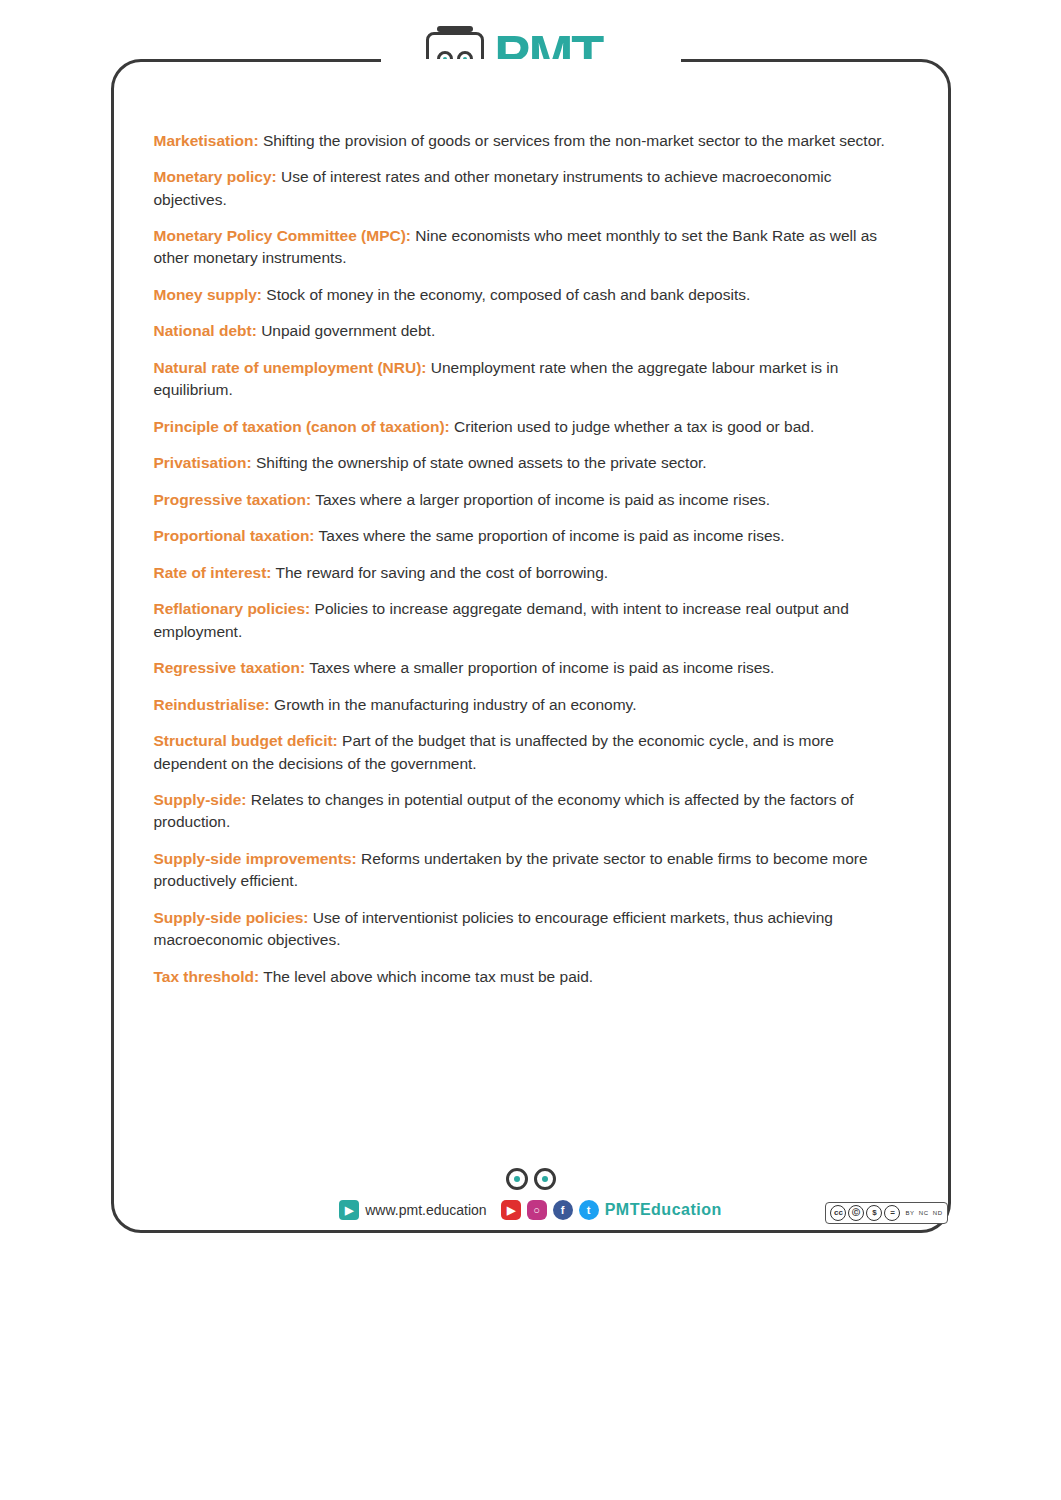PMT
•resources•tuition•courses
Marketisation: Shifting the provision of goods or services from the non-market sector to the market sector.
Monetary policy: Use of interest rates and other monetary instruments to achieve macroeconomic objectives.
Monetary Policy Committee (MPC): Nine economists who meet monthly to set the Bank Rate as well as other monetary instruments.
Money supply: Stock of money in the economy, composed of cash and bank deposits.
National debt: Unpaid government debt.
Natural rate of unemployment (NRU): Unemployment rate when the aggregate labour market is in equilibrium.
Principle of taxation (canon of taxation): Criterion used to judge whether a tax is good or bad.
Privatisation: Shifting the ownership of state owned assets to the private sector.
Progressive taxation: Taxes where a larger proportion of income is paid as income rises.
Proportional taxation: Taxes where the same proportion of income is paid as income rises.
Rate of interest: The reward for saving and the cost of borrowing.
Reflationary policies: Policies to increase aggregate demand, with intent to increase real output and employment.
Regressive taxation: Taxes where a smaller proportion of income is paid as income rises.
Reindustrialise: Growth in the manufacturing industry of an economy.
Structural budget deficit: Part of the budget that is unaffected by the economic cycle, and is more dependent on the decisions of the government.
Supply-side: Relates to changes in potential output of the economy which is affected by the factors of production.
Supply-side improvements: Reforms undertaken by the private sector to enable firms to become more productively efficient.
Supply-side policies: Use of interventionist policies to encourage efficient markets, thus achieving macroeconomic objectives.
Tax threshold: The level above which income tax must be paid.
▶ www.pmt.education ▶ ○ f t PMTEducation
cc Ⓒ $ = BY NC ND